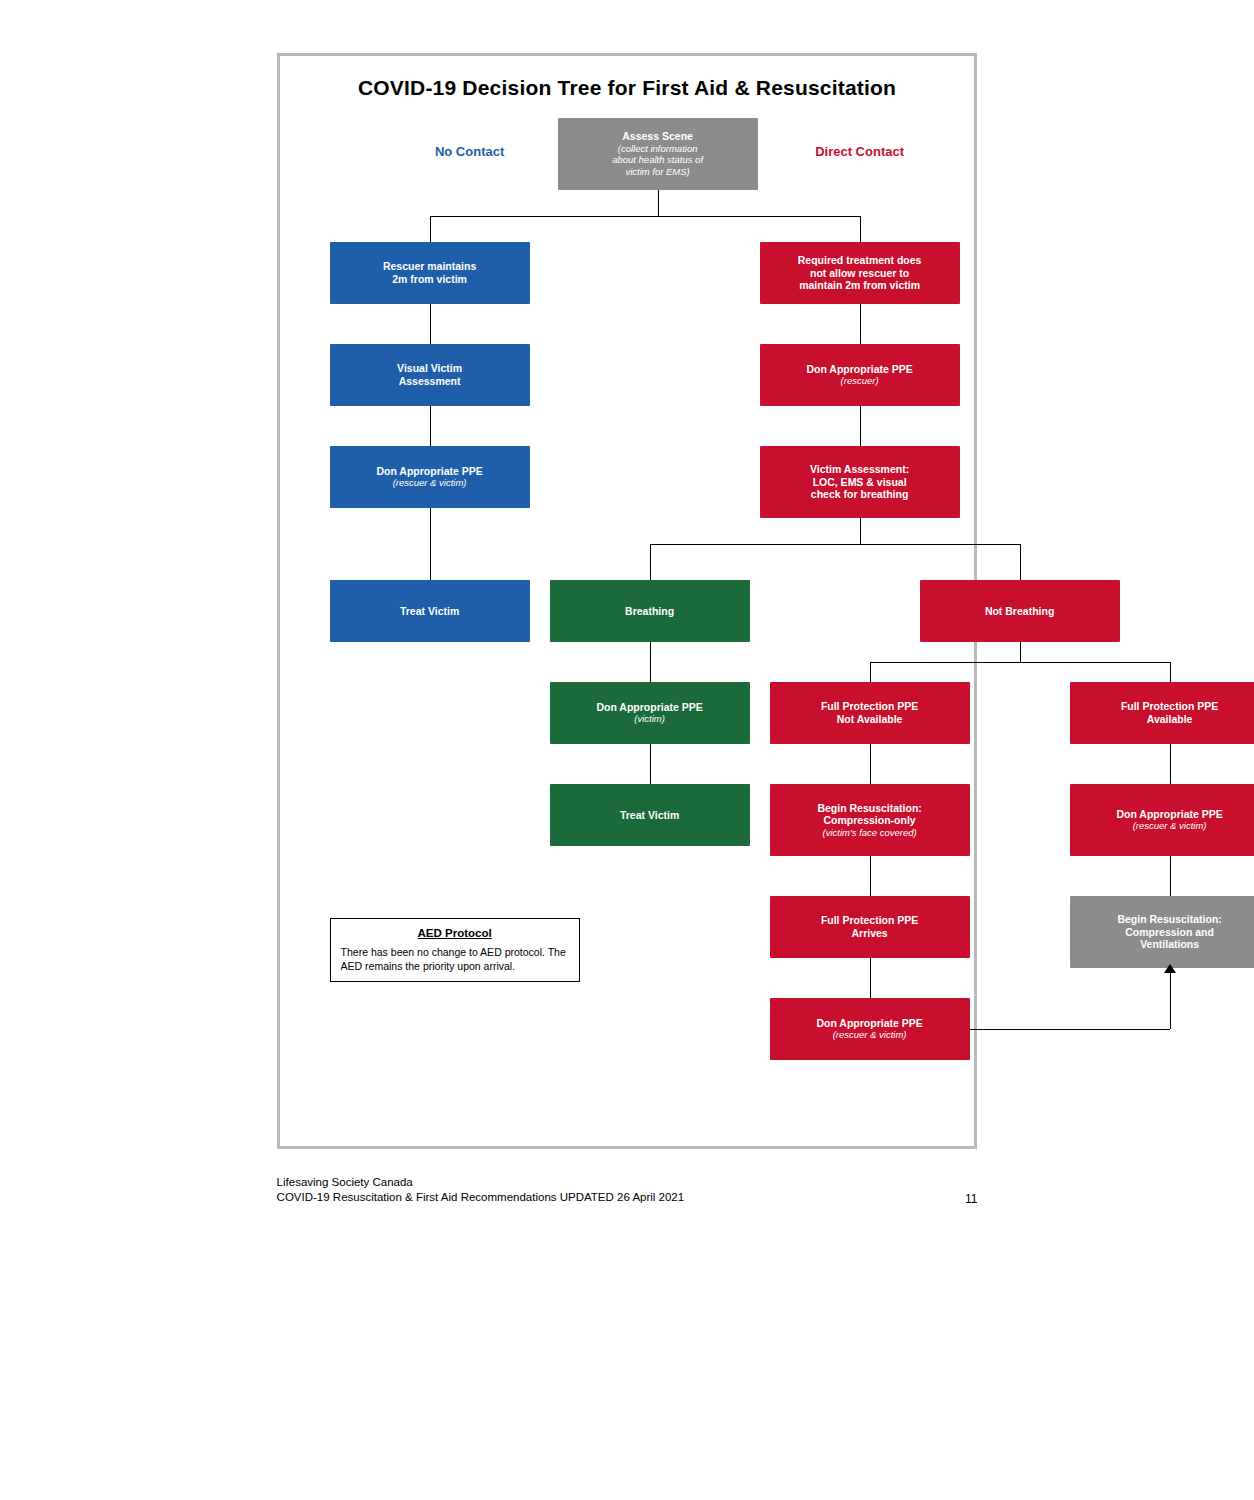COVID-19 Decision Tree for First Aid & Resuscitation
Assess Scene (collect information
about health status of
victim for EMS)
No Contact
Direct Contact
Rescuer maintains
2m from victim
Visual Victim
Assessment
Don Appropriate PPE (rescuer & victim)
Treat Victim
Required treatment does
not allow rescuer to
maintain 2m from victim
Don Appropriate PPE (rescuer)
Victim Assessment:
LOC, EMS & visual
check for breathing
Breathing
Not Breathing
Don Appropriate PPE (victim)
Treat Victim
Full Protection PPE
Not Available
Full Protection PPE
Available
Begin Resuscitation:
Compression-only (victim's face covered)
Full Protection PPE
Arrives
Don Appropriate PPE (rescuer & victim)
Don Appropriate PPE (rescuer & victim)
Begin Resuscitation:
Compression and
Ventilations
AED Protocol
There has been no change to AED protocol. The AED remains the priority upon arrival.
Lifesaving Society Canada
COVID-19 Resuscitation & First Aid Recommendations UPDATED 26 April 2021
11